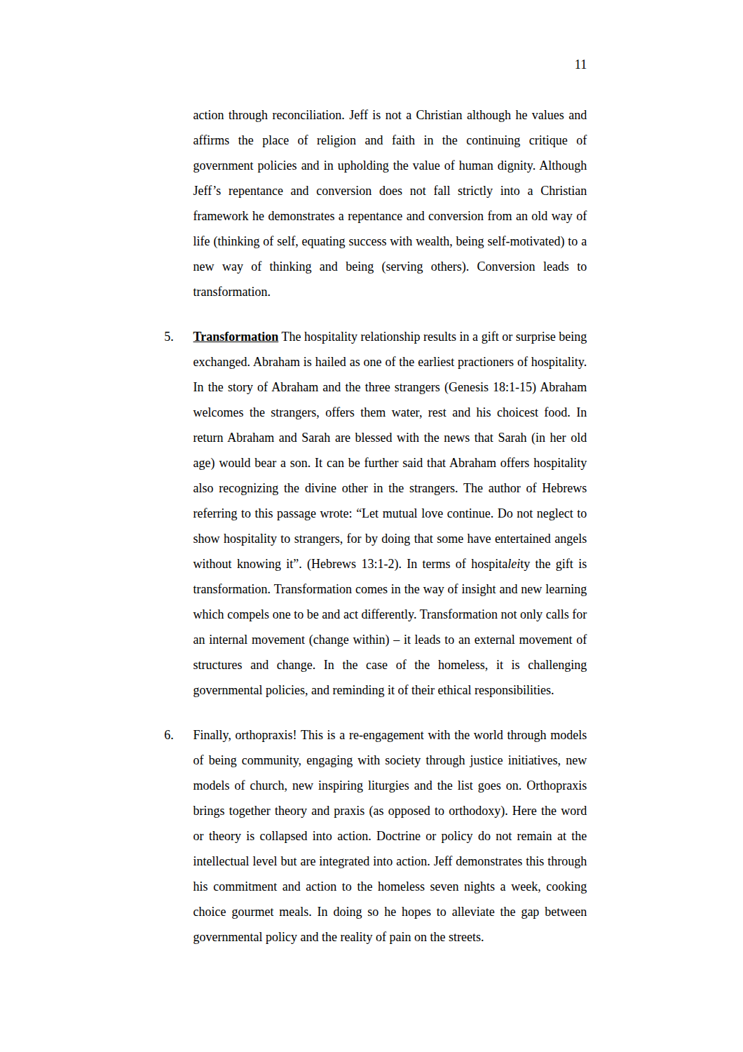11
action through reconciliation. Jeff is not a Christian although he values and affirms the place of religion and faith in the continuing critique of government policies and in upholding the value of human dignity. Although Jeff’s repentance and conversion does not fall strictly into a Christian framework he demonstrates a repentance and conversion from an old way of life (thinking of self, equating success with wealth, being self-motivated) to a new way of thinking and being (serving others). Conversion leads to transformation.
5. Transformation The hospitality relationship results in a gift or surprise being exchanged. Abraham is hailed as one of the earliest practioners of hospitality. In the story of Abraham and the three strangers (Genesis 18:1-15) Abraham welcomes the strangers, offers them water, rest and his choicest food. In return Abraham and Sarah are blessed with the news that Sarah (in her old age) would bear a son. It can be further said that Abraham offers hospitality also recognizing the divine other in the strangers. The author of Hebrews referring to this passage wrote: “Let mutual love continue. Do not neglect to show hospitality to strangers, for by doing that some have entertained angels without knowing it”. (Hebrews 13:1-2). In terms of hospitaleity the gift is transformation. Transformation comes in the way of insight and new learning which compels one to be and act differently. Transformation not only calls for an internal movement (change within) – it leads to an external movement of structures and change. In the case of the homeless, it is challenging governmental policies, and reminding it of their ethical responsibilities.
6. Finally, orthopraxis! This is a re-engagement with the world through models of being community, engaging with society through justice initiatives, new models of church, new inspiring liturgies and the list goes on. Orthopraxis brings together theory and praxis (as opposed to orthodoxy). Here the word or theory is collapsed into action. Doctrine or policy do not remain at the intellectual level but are integrated into action. Jeff demonstrates this through his commitment and action to the homeless seven nights a week, cooking choice gourmet meals. In doing so he hopes to alleviate the gap between governmental policy and the reality of pain on the streets.